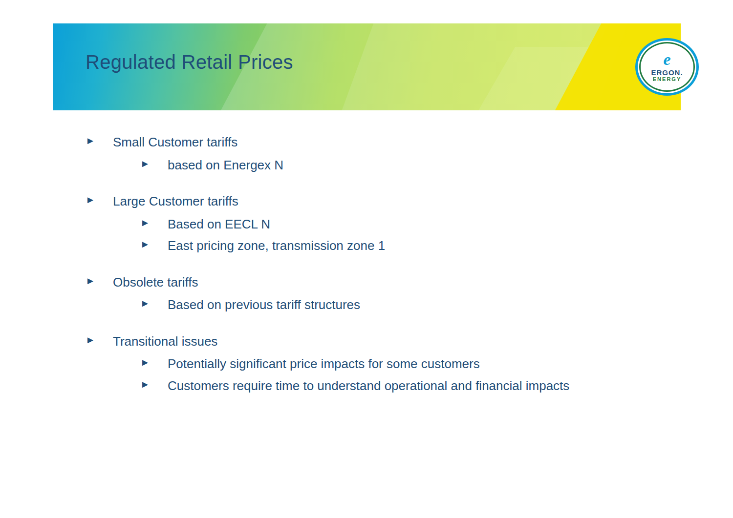Regulated Retail Prices
e
ERGON.
ENERGY
Small Customer tariffs
based on Energex N
Large Customer tariffs
Based on EECL N
East pricing zone, transmission zone 1
Obsolete tariffs
Based on previous tariff structures
Transitional issues
Potentially significant price impacts for some customers
Customers require time to understand operational and financial impacts